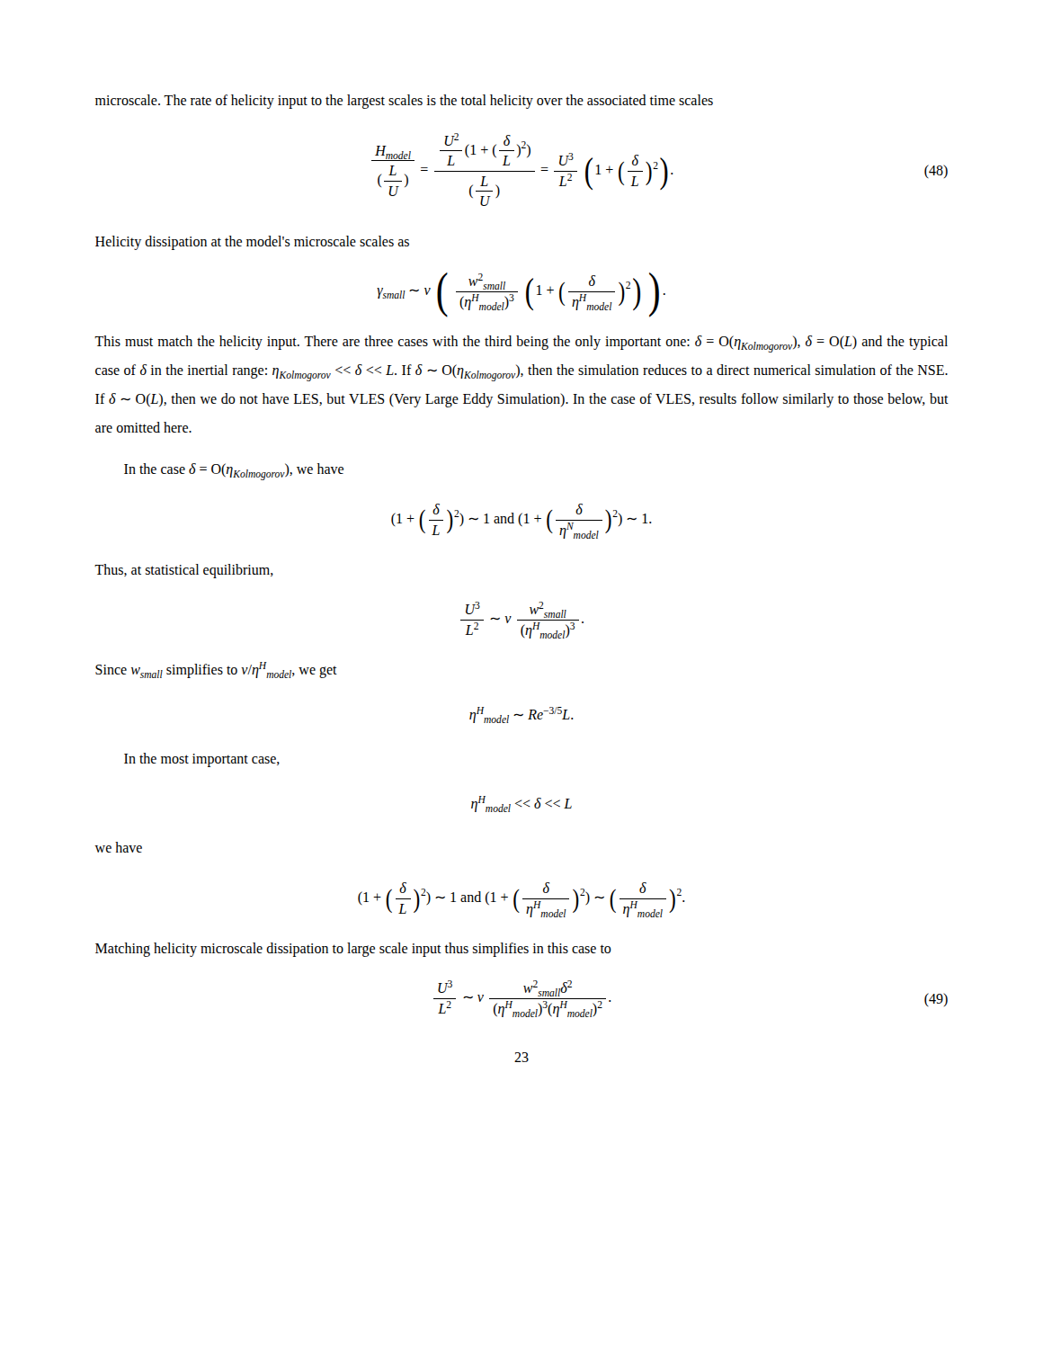microscale. The rate of helicity input to the largest scales is the total helicity over the associated time scales
Hmodel (LU) = U2 L(1 + (δL)2) (LU) = U3 L2 (1 + (δL)2).
(48)
Helicity dissipation at the model's microscale scales as
γsmall ∼ ν ( w2small (ηHmodel)3 (1 + (δηHmodel)2) ).
This must match the helicity input. There are three cases with the third being the only important one: δ = O(ηKolmogorov), δ = O(L) and the typical case of δ in the inertial range: ηKolmogorov << δ << L. If δ ∼ O(ηKolmogorov), then the simulation reduces to a direct numerical simulation of the NSE. If δ ∼ O(L), then we do not have LES, but VLES (Very Large Eddy Simulation). In the case of VLES, results follow similarly to those below, but are omitted here.
In the case δ = O(ηKolmogorov), we have
(1 + (δL)2) ∼ 1 and (1 + (δηNmodel)2) ∼ 1.
Thus, at statistical equilibrium,
U3 L2 ∼ ν w2small (ηHmodel)3 .
Since wsmall simplifies to ν/ηHmodel, we get
ηHmodel ∼ Re−3/5L.
In the most important case,
ηHmodel << δ << L
we have
(1 + (δL)2) ∼ 1 and (1 + (δηHmodel)2) ∼ (δηHmodel)2.
Matching helicity microscale dissipation to large scale input thus simplifies in this case to
U3 L2 ∼ ν w2smallδ2 (ηHmodel)3(ηHmodel)2 .
(49)
23